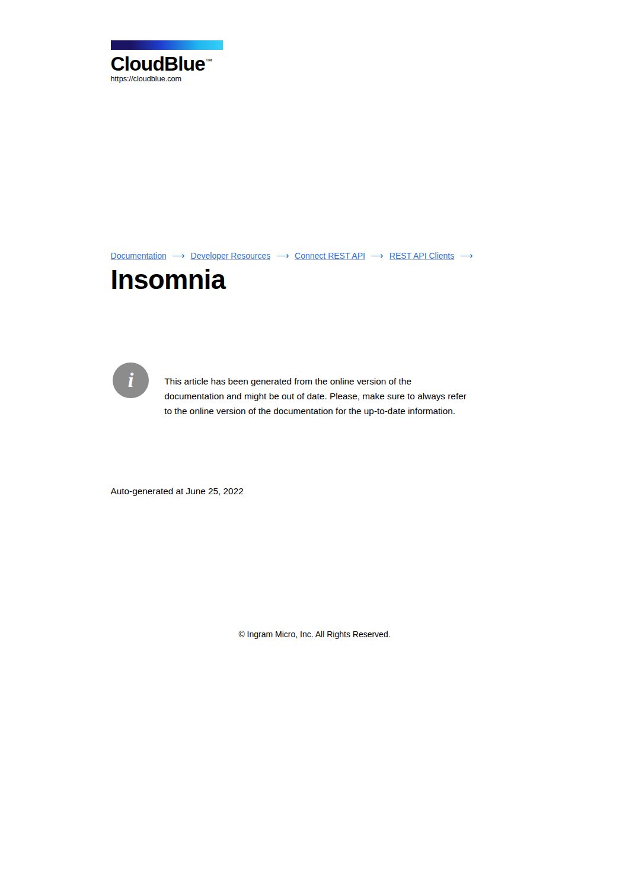CloudBlue™
https://cloudblue.com
Documentation⟶Developer Resources⟶Connect REST API⟶REST API Clients⟶
Insomnia
i
This article has been generated from the online version of the documentation and might be out of date. Please, make sure to always refer to the online version of the documentation for the up-to-date information.
Auto-generated at June 25, 2022
© Ingram Micro, Inc. All Rights Reserved.